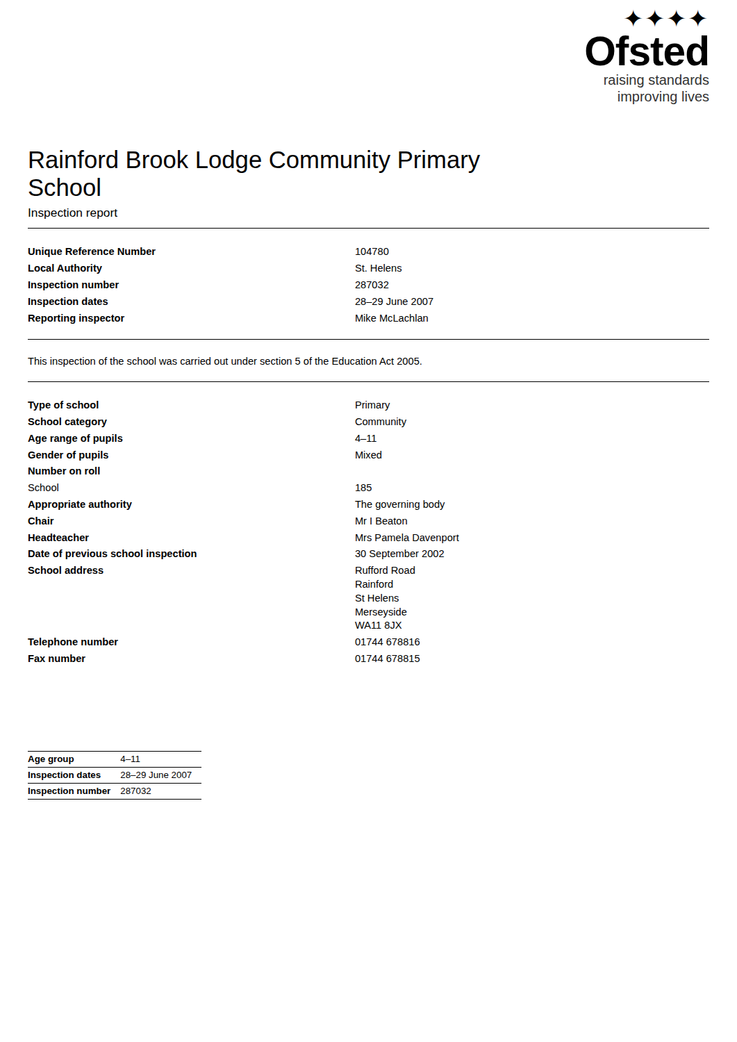✦✦✦✦
Ofsted
raising standards
improving lives
Rainford Brook Lodge Community Primary
School
Inspection report
| Unique Reference Number | 104780 |
| Local Authority | St. Helens |
| Inspection number | 287032 |
| Inspection dates | 28–29 June 2007 |
| Reporting inspector | Mike McLachlan |
This inspection of the school was carried out under section 5 of the Education Act 2005.
| Type of school | Primary |
| School category | Community |
| Age range of pupils | 4–11 |
| Gender of pupils | Mixed |
| Number on roll | |
| School | 185 |
| Appropriate authority | The governing body |
| Chair | Mr I Beaton |
| Headteacher | Mrs Pamela Davenport |
| Date of previous school inspection | 30 September 2002 |
| School address | Rufford Road Rainford St Helens Merseyside WA11 8JX |
| Telephone number | 01744 678816 |
| Fax number | 01744 678815 |
| Age group | 4–11 |
| Inspection dates | 28–29 June 2007 |
| Inspection number | 287032 |